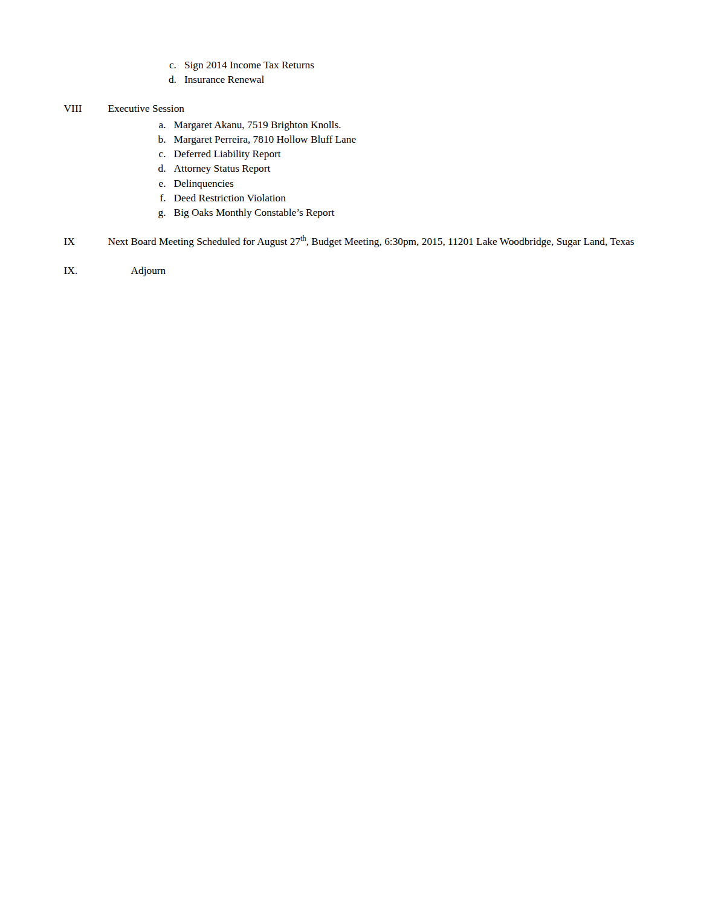Sign 2014 Income Tax Returns
Insurance Renewal
VIII
Executive Session
Margaret Akanu, 7519 Brighton Knolls.
Margaret Perreira, 7810 Hollow Bluff Lane
Deferred Liability Report
Attorney Status Report
Delinquencies
Deed Restriction Violation
Big Oaks Monthly Constable’s Report
IXNext Board Meeting Scheduled for August 27th, Budget Meeting, 6:30pm, 2015, 11201 Lake Woodbridge, Sugar Land, Texas
IX. Adjourn